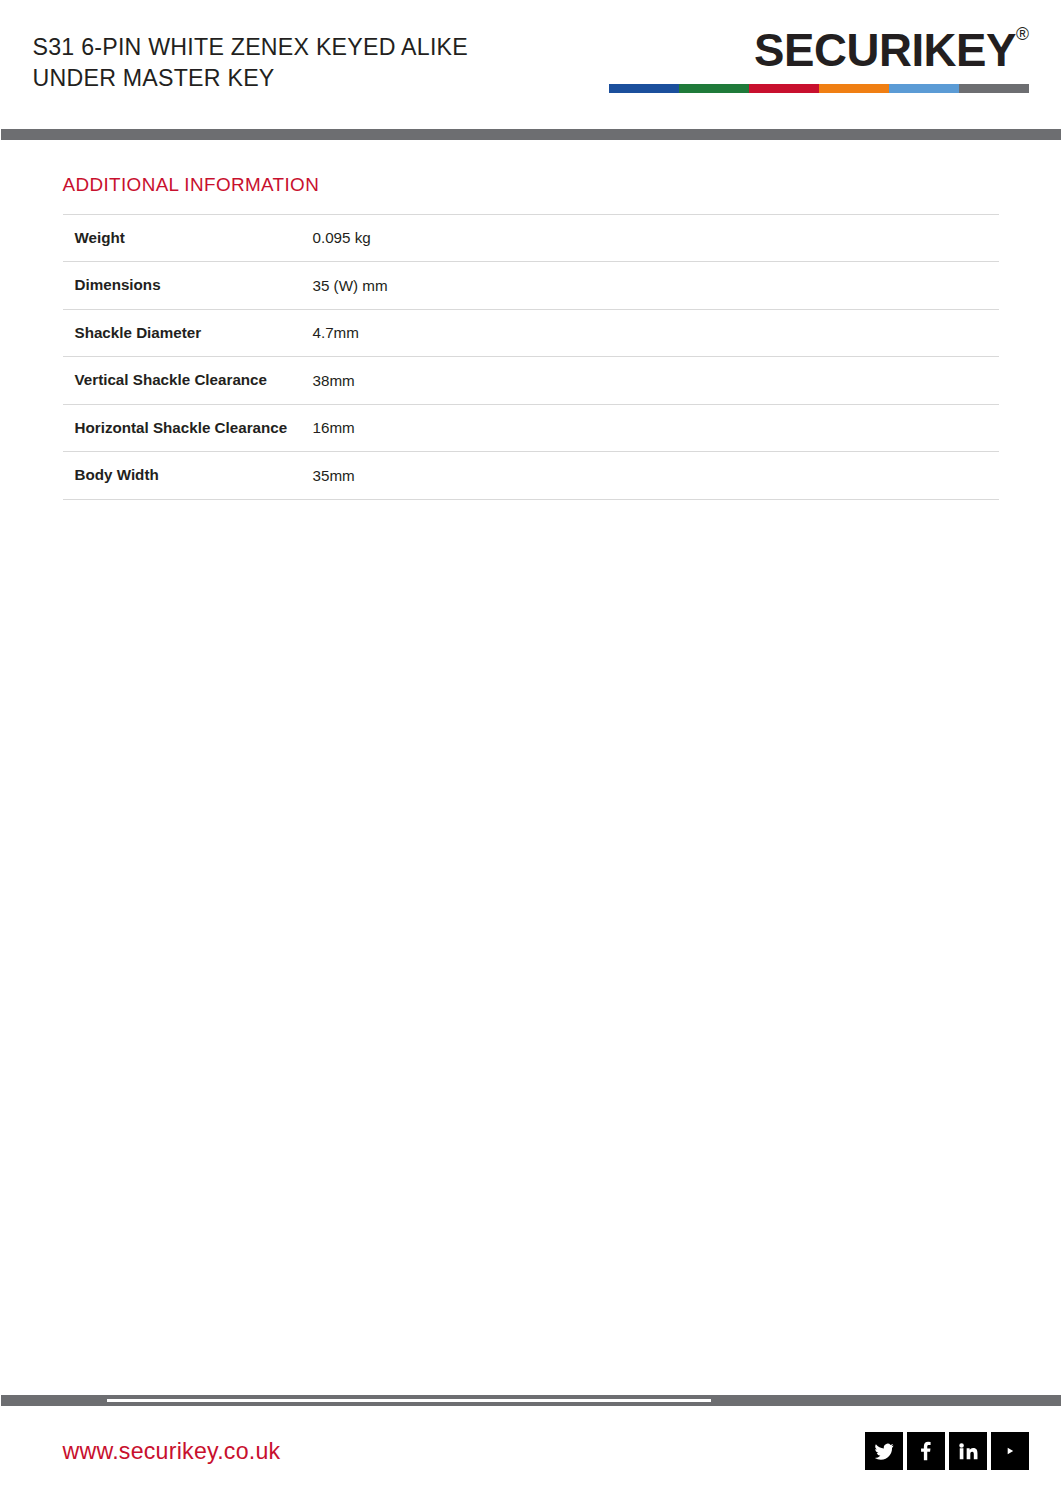S31 6-Pin White Zenex Keyed Alike Under Master Key
SECURIKEY®
Additional Information
| Weight | 0.095 kg |
| Dimensions | 35 (W) mm |
| Shackle Diameter | 4.7mm |
| Vertical Shackle Clearance | 38mm |
| Horizontal Shackle Clearance | 16mm |
| Body Width | 35mm |
www.securikey.co.uk